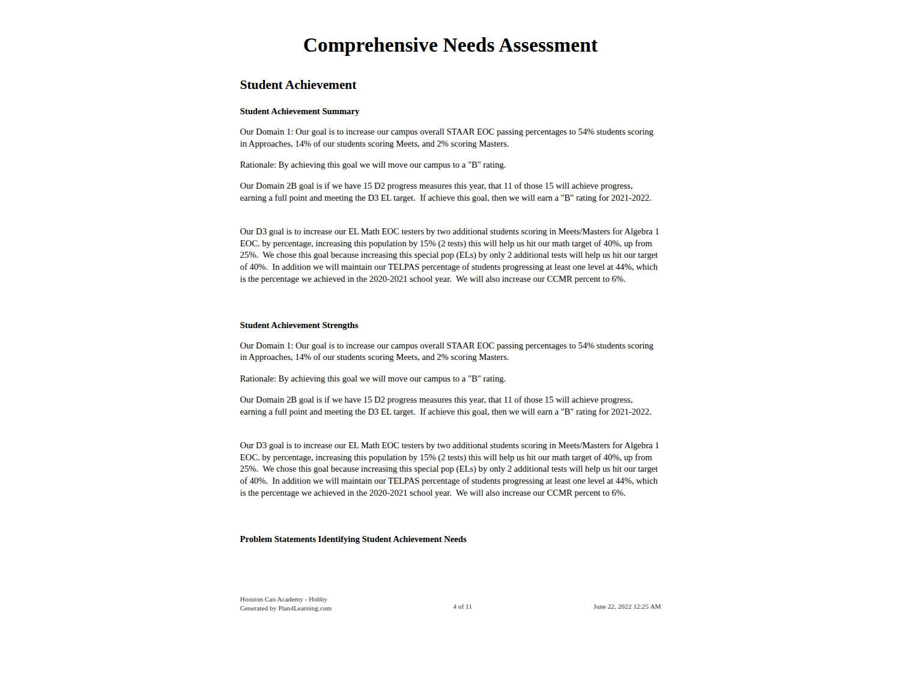Comprehensive Needs Assessment
Student Achievement
Student Achievement Summary
Our Domain 1: Our goal is to increase our campus overall STAAR EOC passing percentages to 54% students scoring in Approaches, 14% of our students scoring Meets, and 2% scoring Masters.
Rationale: By achieving this goal we will move our campus to a "B" rating.
Our Domain 2B goal is if we have 15 D2 progress measures this year, that 11 of those 15 will achieve progress, earning a full point and meeting the D3 EL target. If achieve this goal, then we will earn a "B" rating for 2021-2022.
Our D3 goal is to increase our EL Math EOC testers by two additional students scoring in Meets/Masters for Algebra 1 EOC. by percentage, increasing this population by 15% (2 tests) this will help us hit our math target of 40%, up from 25%. We chose this goal because increasing this special pop (ELs) by only 2 additional tests will help us hit our target of 40%. In addition we will maintain our TELPAS percentage of students progressing at least one level at 44%, which is the percentage we achieved in the 2020-2021 school year. We will also increase our CCMR percent to 6%.
Student Achievement Strengths
Our Domain 1: Our goal is to increase our campus overall STAAR EOC passing percentages to 54% students scoring in Approaches, 14% of our students scoring Meets, and 2% scoring Masters.
Rationale: By achieving this goal we will move our campus to a "B" rating.
Our Domain 2B goal is if we have 15 D2 progress measures this year, that 11 of those 15 will achieve progress, earning a full point and meeting the D3 EL target. If achieve this goal, then we will earn a "B" rating for 2021-2022.
Our D3 goal is to increase our EL Math EOC testers by two additional students scoring in Meets/Masters for Algebra 1 EOC. by percentage, increasing this population by 15% (2 tests) this will help us hit our math target of 40%, up from 25%. We chose this goal because increasing this special pop (ELs) by only 2 additional tests will help us hit our target of 40%. In addition we will maintain our TELPAS percentage of students progressing at least one level at 44%, which is the percentage we achieved in the 2020-2021 school year. We will also increase our CCMR percent to 6%.
Problem Statements Identifying Student Achievement Needs
Houston Can Academy - Hobby
Generated by Plan4Learning.com
4 of 11
June 22, 2022 12:25 AM